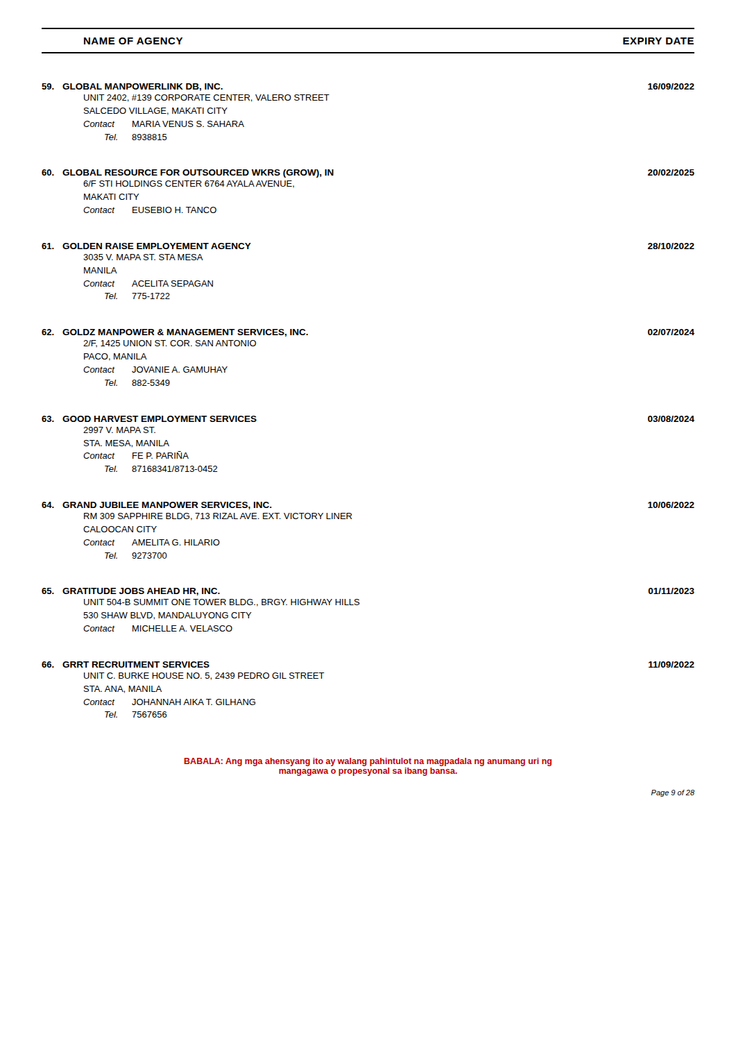NAME OF AGENCY EXPIRY DATE
59.
GLOBAL MANPOWERLINK DB, INC. 16/09/2022
UNIT 2402, #139 CORPORATE CENTER, VALERO STREET
SALCEDO VILLAGE, MAKATI CITY
Contact MARIA VENUS S. SAHARA
Tel. 8938815
60.
GLOBAL RESOURCE FOR OUTSOURCED WKRS (GROW), IN 20/02/2025
6/F STI HOLDINGS CENTER 6764 AYALA AVENUE,
MAKATI CITY
Contact EUSEBIO H. TANCO
61.
GOLDEN RAISE EMPLOYEMENT AGENCY 28/10/2022
3035 V. MAPA ST. STA MESA
MANILA
Contact ACELITA SEPAGAN
Tel. 775-1722
62.
GOLDZ MANPOWER & MANAGEMENT SERVICES, INC. 02/07/2024
2/F, 1425 UNION ST. COR. SAN ANTONIO
PACO, MANILA
Contact JOVANIE A. GAMUHAY
Tel. 882-5349
63.
GOOD HARVEST EMPLOYMENT SERVICES 03/08/2024
2997 V. MAPA ST.
STA. MESA, MANILA
Contact FE P. PARIÑA
Tel. 87168341/8713-0452
64.
GRAND JUBILEE MANPOWER SERVICES, INC. 10/06/2022
RM 309 SAPPHIRE BLDG, 713 RIZAL AVE. EXT. VICTORY LINER
CALOOCAN CITY
Contact AMELITA G. HILARIO
Tel. 9273700
65.
GRATITUDE JOBS AHEAD HR, INC. 01/11/2023
UNIT 504-B SUMMIT ONE TOWER BLDG., BRGY. HIGHWAY HILLS
530 SHAW BLVD, MANDALUYONG CITY
Contact MICHELLE A. VELASCO
66.
GRRT RECRUITMENT SERVICES 11/09/2022
UNIT C. BURKE HOUSE NO. 5, 2439 PEDRO GIL STREET
STA. ANA, MANILA
Contact JOHANNAH AIKA T. GILHANG
Tel. 7567656
BABALA: Ang mga ahensyang ito ay walang pahintulot na magpadala ng anumang uri ng
mangagawa o propesyonal sa ibang bansa.
Page 9 of 28